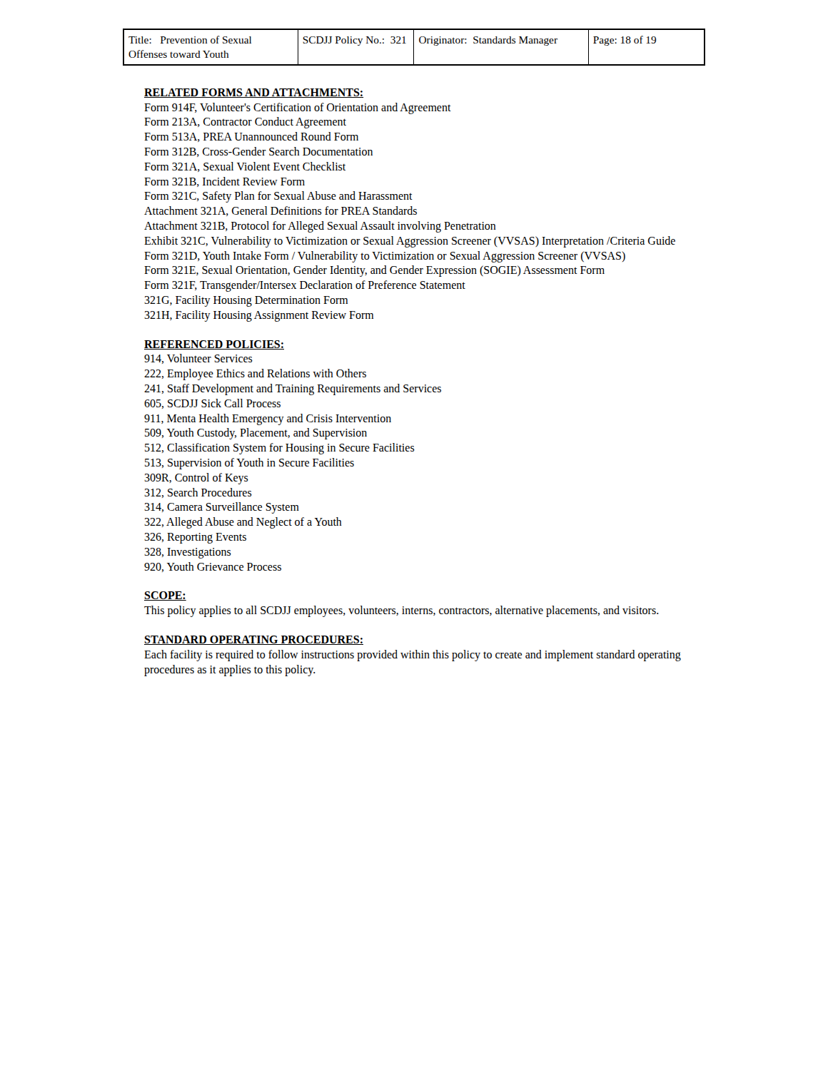| Title: Prevention of Sexual Offenses toward Youth | SCDJJ Policy No.: 321 | Originator: Standards Manager | Page: 18 of 19 |
RELATED FORMS AND ATTACHMENTS:
Form 914F, Volunteer's Certification of Orientation and Agreement
Form 213A, Contractor Conduct Agreement
Form 513A, PREA Unannounced Round Form
Form 312B, Cross-Gender Search Documentation
Form 321A, Sexual Violent Event Checklist
Form 321B, Incident Review Form
Form 321C, Safety Plan for Sexual Abuse and Harassment
Attachment 321A, General Definitions for PREA Standards
Attachment 321B, Protocol for Alleged Sexual Assault involving Penetration
Exhibit 321C, Vulnerability to Victimization or Sexual Aggression Screener (VVSAS) Interpretation /Criteria Guide
Form 321D, Youth Intake Form / Vulnerability to Victimization or Sexual Aggression Screener (VVSAS)
Form 321E, Sexual Orientation, Gender Identity, and Gender Expression (SOGIE) Assessment Form
Form 321F, Transgender/Intersex Declaration of Preference Statement
321G, Facility Housing Determination Form
321H, Facility Housing Assignment Review Form
REFERENCED POLICIES:
914, Volunteer Services
222, Employee Ethics and Relations with Others
241, Staff Development and Training Requirements and Services
605, SCDJJ Sick Call Process
911, Menta Health Emergency and Crisis Intervention
509, Youth Custody, Placement, and Supervision
512, Classification System for Housing in Secure Facilities
513, Supervision of Youth in Secure Facilities
309R, Control of Keys
312, Search Procedures
314, Camera Surveillance System
322, Alleged Abuse and Neglect of a Youth
326, Reporting Events
328, Investigations
920, Youth Grievance Process
SCOPE:
This policy applies to all SCDJJ employees, volunteers, interns, contractors, alternative placements, and visitors.
STANDARD OPERATING PROCEDURES:
Each facility is required to follow instructions provided within this policy to create and implement standard operating procedures as it applies to this policy.